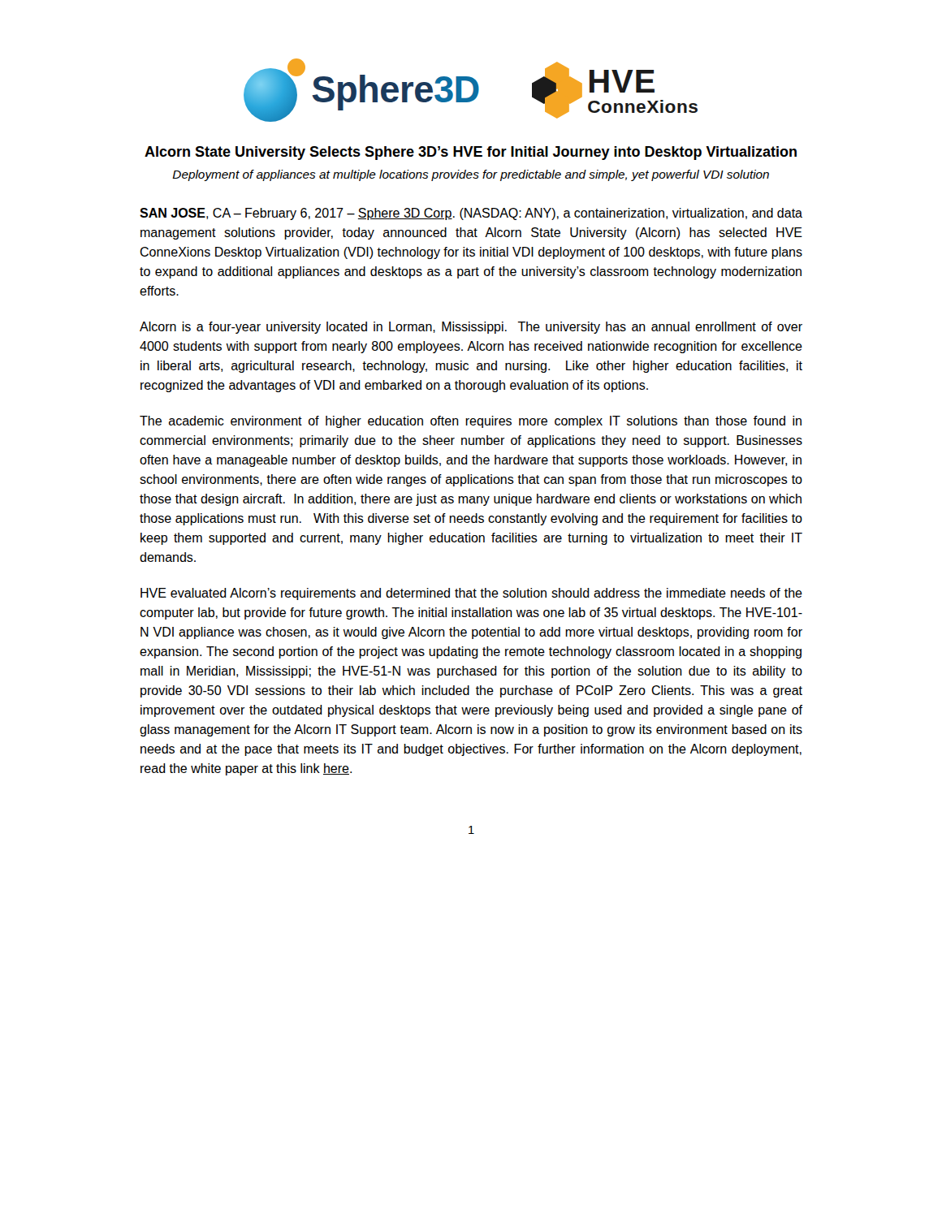Sphere3D
HVE
ConneXions
Alcorn State University Selects Sphere 3D’s HVE for Initial Journey into Desktop Virtualization
Deployment of appliances at multiple locations provides for predictable and simple, yet powerful VDI solution
SAN JOSE, CA – February 6, 2017 – Sphere 3D Corp. (NASDAQ: ANY), a containerization, virtualization, and data management solutions provider, today announced that Alcorn State University (Alcorn) has selected HVE ConneXions Desktop Virtualization (VDI) technology for its initial VDI deployment of 100 desktops, with future plans to expand to additional appliances and desktops as a part of the university’s classroom technology modernization efforts.
Alcorn is a four-year university located in Lorman, Mississippi. The university has an annual enrollment of over 4000 students with support from nearly 800 employees. Alcorn has received nationwide recognition for excellence in liberal arts, agricultural research, technology, music and nursing. Like other higher education facilities, it recognized the advantages of VDI and embarked on a thorough evaluation of its options.
The academic environment of higher education often requires more complex IT solutions than those found in commercial environments; primarily due to the sheer number of applications they need to support. Businesses often have a manageable number of desktop builds, and the hardware that supports those workloads. However, in school environments, there are often wide ranges of applications that can span from those that run microscopes to those that design aircraft. In addition, there are just as many unique hardware end clients or workstations on which those applications must run. With this diverse set of needs constantly evolving and the requirement for facilities to keep them supported and current, many higher education facilities are turning to virtualization to meet their IT demands.
HVE evaluated Alcorn’s requirements and determined that the solution should address the immediate needs of the computer lab, but provide for future growth. The initial installation was one lab of 35 virtual desktops. The HVE-101-N VDI appliance was chosen, as it would give Alcorn the potential to add more virtual desktops, providing room for expansion. The second portion of the project was updating the remote technology classroom located in a shopping mall in Meridian, Mississippi; the HVE-51-N was purchased for this portion of the solution due to its ability to provide 30-50 VDI sessions to their lab which included the purchase of PCoIP Zero Clients. This was a great improvement over the outdated physical desktops that were previously being used and provided a single pane of glass management for the Alcorn IT Support team. Alcorn is now in a position to grow its environment based on its needs and at the pace that meets its IT and budget objectives. For further information on the Alcorn deployment, read the white paper at this link here.
1